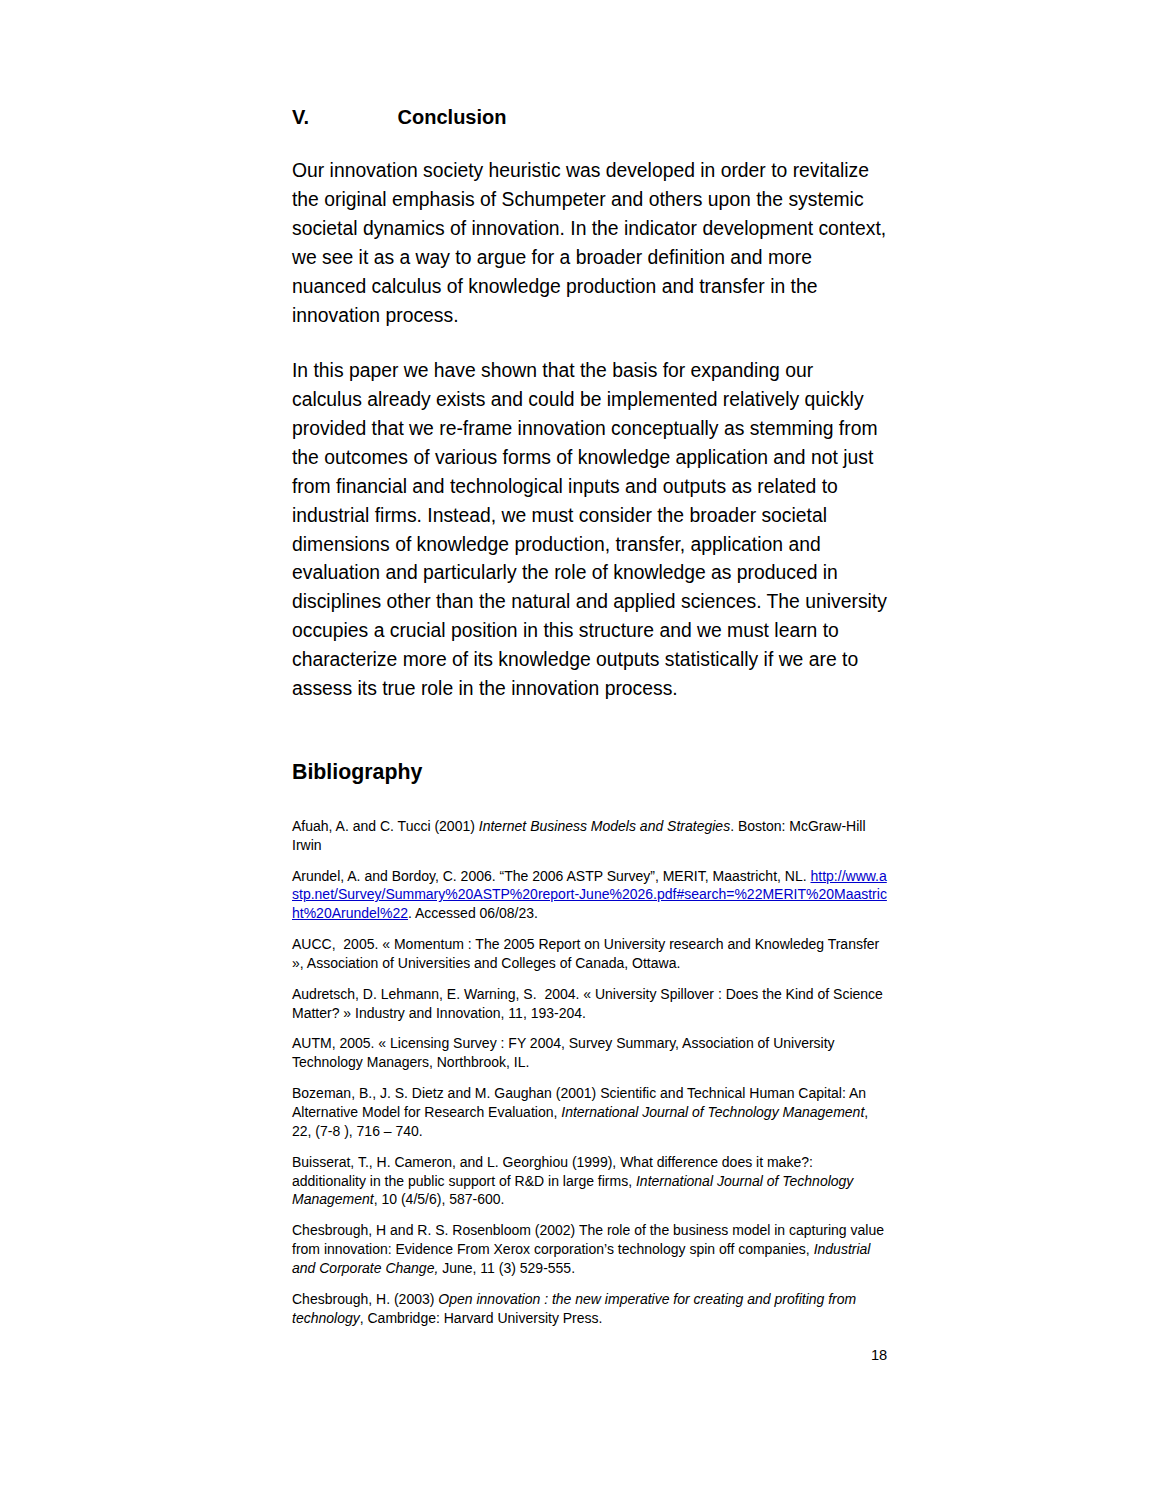V. Conclusion
Our innovation society heuristic was developed in order to revitalize the original emphasis of Schumpeter and others upon the systemic societal dynamics of innovation. In the indicator development context, we see it as a way to argue for a broader definition and more nuanced calculus of knowledge production and transfer in the innovation process.
In this paper we have shown that the basis for expanding our calculus already exists and could be implemented relatively quickly provided that we re-frame innovation conceptually as stemming from the outcomes of various forms of knowledge application and not just from financial and technological inputs and outputs as related to industrial firms. Instead, we must consider the broader societal dimensions of knowledge production, transfer, application and evaluation and particularly the role of knowledge as produced in disciplines other than the natural and applied sciences. The university occupies a crucial position in this structure and we must learn to characterize more of its knowledge outputs statistically if we are to assess its true role in the innovation process.
Bibliography
Afuah, A. and C. Tucci (2001) Internet Business Models and Strategies. Boston: McGraw-Hill Irwin
Arundel, A. and Bordoy, C. 2006. “The 2006 ASTP Survey”, MERIT, Maastricht, NL. http://www.astp.net/Survey/Summary%20ASTP%20report-June%2026.pdf#search=%22MERIT%20Maastricht%20Arundel%22. Accessed 06/08/23.
AUCC, 2005. « Momentum : The 2005 Report on University research and Knowledeg Transfer », Association of Universities and Colleges of Canada, Ottawa.
Audretsch, D. Lehmann, E. Warning, S. 2004. « University Spillover : Does the Kind of Science Matter? » Industry and Innovation, 11, 193-204.
AUTM, 2005. « Licensing Survey : FY 2004, Survey Summary, Association of University Technology Managers, Northbrook, IL.
Bozeman, B., J. S. Dietz and M. Gaughan (2001) Scientific and Technical Human Capital: An Alternative Model for Research Evaluation, International Journal of Technology Management, 22, (7-8 ), 716 – 740.
Buisserat, T., H. Cameron, and L. Georghiou (1999), What difference does it make?: additionality in the public support of R&D in large firms, International Journal of Technology Management, 10 (4/5/6), 587-600.
Chesbrough, H and R. S. Rosenbloom (2002) The role of the business model in capturing value from innovation: Evidence From Xerox corporation’s technology spin off companies, Industrial and Corporate Change, June, 11 (3) 529-555.
Chesbrough, H. (2003) Open innovation : the new imperative for creating and profiting from technology, Cambridge: Harvard University Press.
18